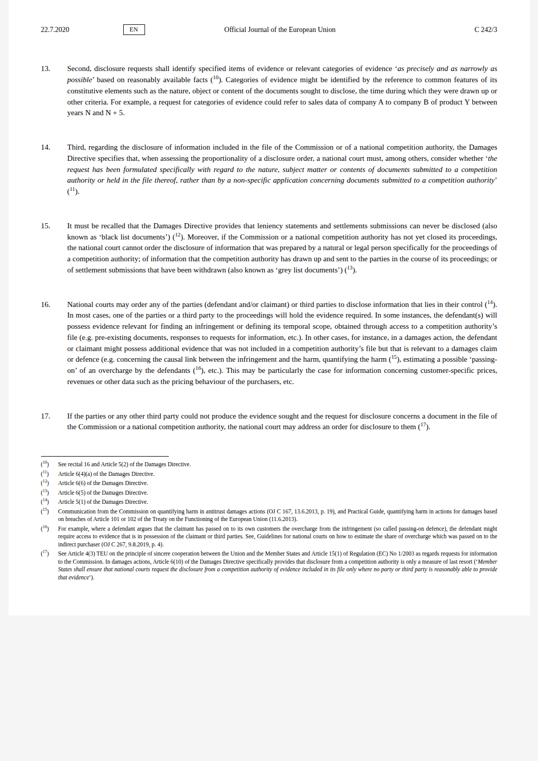22.7.2020
EN
Official Journal of the European Union
C 242/3
13. Second, disclosure requests shall identify specified items of evidence or relevant categories of evidence ‘as precisely and as narrowly as possible’ based on reasonably available facts (10). Categories of evidence might be identified by the reference to common features of its constitutive elements such as the nature, object or content of the documents sought to disclose, the time during which they were drawn up or other criteria. For example, a request for categories of evidence could refer to sales data of company A to company B of product Y between years N and N + 5.
14. Third, regarding the disclosure of information included in the file of the Commission or of a national competition authority, the Damages Directive specifies that, when assessing the proportionality of a disclosure order, a national court must, among others, consider whether ‘the request has been formulated specifically with regard to the nature, subject matter or contents of documents submitted to a competition authority or held in the file thereof, rather than by a non-specific application concerning documents submitted to a competition authority’ (11).
15. It must be recalled that the Damages Directive provides that leniency statements and settlements submissions can never be disclosed (also known as ‘black list documents’) (12). Moreover, if the Commission or a national competition authority has not yet closed its proceedings, the national court cannot order the disclosure of information that was prepared by a natural or legal person specifically for the proceedings of a competition authority; of information that the competition authority has drawn up and sent to the parties in the course of its proceedings; or of settlement submissions that have been withdrawn (also known as ‘grey list documents’) (13).
16. National courts may order any of the parties (defendant and/or claimant) or third parties to disclose information that lies in their control (14). In most cases, one of the parties or a third party to the proceedings will hold the evidence required. In some instances, the defendant(s) will possess evidence relevant for finding an infringement or defining its temporal scope, obtained through access to a competition authority’s file (e.g. pre-existing documents, responses to requests for information, etc.). In other cases, for instance, in a damages action, the defendant or claimant might possess additional evidence that was not included in a competition authority’s file but that is relevant to a damages claim or defence (e.g. concerning the causal link between the infringement and the harm, quantifying the harm (15), estimating a possible ‘passing-on’ of an overcharge by the defendants (16), etc.). This may be particularly the case for information concerning customer-specific prices, revenues or other data such as the pricing behaviour of the purchasers, etc.
17. If the parties or any other third party could not produce the evidence sought and the request for disclosure concerns a document in the file of the Commission or a national competition authority, the national court may address an order for disclosure to them (17).
(10) See recital 16 and Article 5(2) of the Damages Directive.
(11) Article 6(4)(a) of the Damages Directive.
(12) Article 6(6) of the Damages Directive.
(13) Article 6(5) of the Damages Directive.
(14) Article 5(1) of the Damages Directive.
(15) Communication from the Commission on quantifying harm in antitrust damages actions (OJ C 167, 13.6.2013, p. 19), and Practical Guide, quantifying harm in actions for damages based on breaches of Article 101 or 102 of the Treaty on the Functioning of the European Union (11.6.2013).
(16) For example, where a defendant argues that the claimant has passed on to its own customers the overcharge from the infringement (so called passing-on defence), the defendant might require access to evidence that is in possession of the claimant or third parties. See, Guidelines for national courts on how to estimate the share of overcharge which was passed on to the indirect purchaser (OJ C 267, 9.8.2019, p. 4).
(17) See Article 4(3) TEU on the principle of sincere cooperation between the Union and the Member States and Article 15(1) of Regulation (EC) No 1/2003 as regards requests for information to the Commission. In damages actions, Article 6(10) of the Damages Directive specifically provides that disclosure from a competition authority is only a measure of last resort (‘Member States shall ensure that national courts request the disclosure from a competition authority of evidence included in its file only where no party or third party is reasonably able to provide that evidence’).